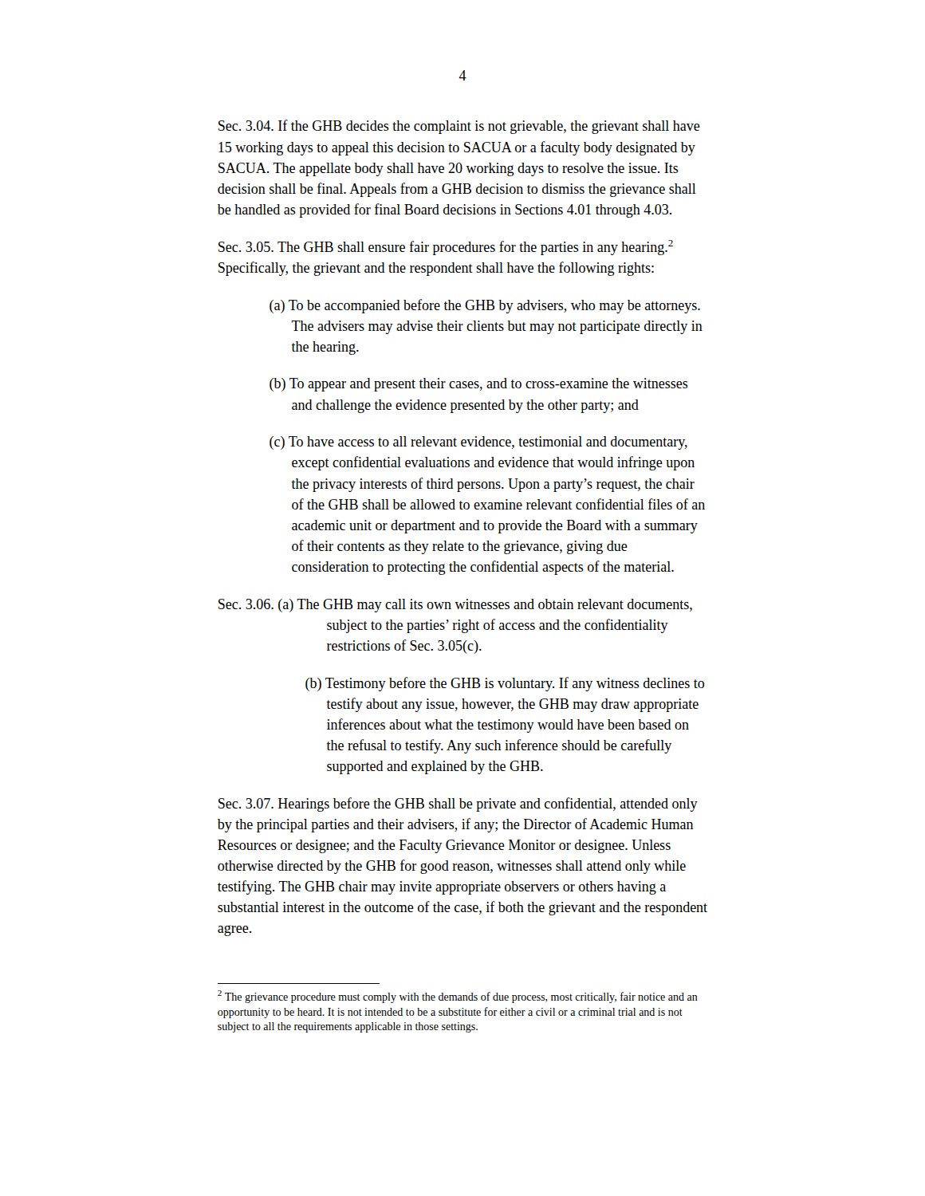4
Sec. 3.04. If the GHB decides the complaint is not grievable, the grievant shall have 15 working days to appeal this decision to SACUA or a faculty body designated by SACUA. The appellate body shall have 20 working days to resolve the issue. Its decision shall be final. Appeals from a GHB decision to dismiss the grievance shall be handled as provided for final Board decisions in Sections 4.01 through 4.03.
Sec. 3.05. The GHB shall ensure fair procedures for the parties in any hearing.2 Specifically, the grievant and the respondent shall have the following rights:
(a) To be accompanied before the GHB by advisers, who may be attorneys. The advisers may advise their clients but may not participate directly in the hearing.
(b) To appear and present their cases, and to cross-examine the witnesses and challenge the evidence presented by the other party; and
(c) To have access to all relevant evidence, testimonial and documentary, except confidential evaluations and evidence that would infringe upon the privacy interests of third persons. Upon a party’s request, the chair of the GHB shall be allowed to examine relevant confidential files of an academic unit or department and to provide the Board with a summary of their contents as they relate to the grievance, giving due consideration to protecting the confidential aspects of the material.
Sec. 3.06. (a) The GHB may call its own witnesses and obtain relevant documents, subject to the parties’ right of access and the confidentiality restrictions of Sec. 3.05(c).
(b) Testimony before the GHB is voluntary. If any witness declines to testify about any issue, however, the GHB may draw appropriate inferences about what the testimony would have been based on the refusal to testify. Any such inference should be carefully supported and explained by the GHB.
Sec. 3.07. Hearings before the GHB shall be private and confidential, attended only by the principal parties and their advisers, if any; the Director of Academic Human Resources or designee; and the Faculty Grievance Monitor or designee. Unless otherwise directed by the GHB for good reason, witnesses shall attend only while testifying. The GHB chair may invite appropriate observers or others having a substantial interest in the outcome of the case, if both the grievant and the respondent agree.
2 The grievance procedure must comply with the demands of due process, most critically, fair notice and an opportunity to be heard. It is not intended to be a substitute for either a civil or a criminal trial and is not subject to all the requirements applicable in those settings.